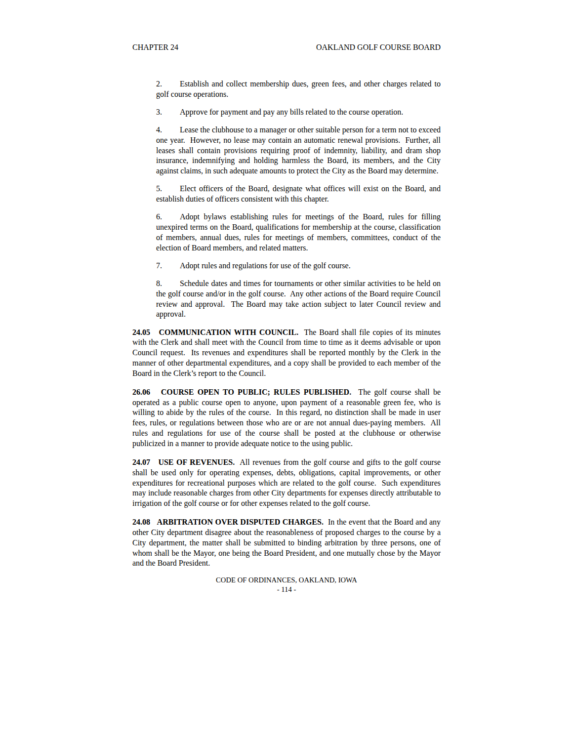CHAPTER 24
OAKLAND GOLF COURSE BOARD
2. Establish and collect membership dues, green fees, and other charges related to golf course operations.
3. Approve for payment and pay any bills related to the course operation.
4. Lease the clubhouse to a manager or other suitable person for a term not to exceed one year. However, no lease may contain an automatic renewal provisions. Further, all leases shall contain provisions requiring proof of indemnity, liability, and dram shop insurance, indemnifying and holding harmless the Board, its members, and the City against claims, in such adequate amounts to protect the City as the Board may determine.
5. Elect officers of the Board, designate what offices will exist on the Board, and establish duties of officers consistent with this chapter.
6. Adopt bylaws establishing rules for meetings of the Board, rules for filling unexpired terms on the Board, qualifications for membership at the course, classification of members, annual dues, rules for meetings of members, committees, conduct of the election of Board members, and related matters.
7. Adopt rules and regulations for use of the golf course.
8. Schedule dates and times for tournaments or other similar activities to be held on the golf course and/or in the golf course. Any other actions of the Board require Council review and approval. The Board may take action subject to later Council review and approval.
24.05 COMMUNICATION WITH COUNCIL. The Board shall file copies of its minutes with the Clerk and shall meet with the Council from time to time as it deems advisable or upon Council request. Its revenues and expenditures shall be reported monthly by the Clerk in the manner of other departmental expenditures, and a copy shall be provided to each member of the Board in the Clerk’s report to the Council.
26.06 COURSE OPEN TO PUBLIC; RULES PUBLISHED. The golf course shall be operated as a public course open to anyone, upon payment of a reasonable green fee, who is willing to abide by the rules of the course. In this regard, no distinction shall be made in user fees, rules, or regulations between those who are or are not annual dues-paying members. All rules and regulations for use of the course shall be posted at the clubhouse or otherwise publicized in a manner to provide adequate notice to the using public.
24.07 USE OF REVENUES. All revenues from the golf course and gifts to the golf course shall be used only for operating expenses, debts, obligations, capital improvements, or other expenditures for recreational purposes which are related to the golf course. Such expenditures may include reasonable charges from other City departments for expenses directly attributable to irrigation of the golf course or for other expenses related to the golf course.
24.08 ARBITRATION OVER DISPUTED CHARGES. In the event that the Board and any other City department disagree about the reasonableness of proposed charges to the course by a City department, the matter shall be submitted to binding arbitration by three persons, one of whom shall be the Mayor, one being the Board President, and one mutually chose by the Mayor and the Board President.
CODE OF ORDINANCES, OAKLAND, IOWA
- 114 -